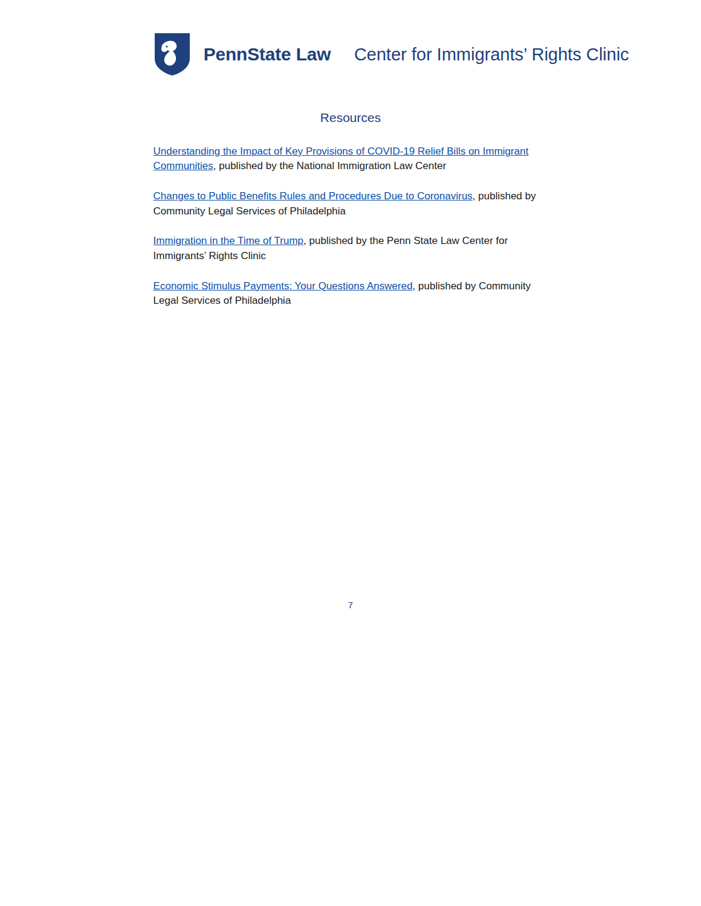PennState Law
Center for Immigrants’ Rights Clinic
Resources
Understanding the Impact of Key Provisions of COVID-19 Relief Bills on Immigrant Communities, published by the National Immigration Law Center
Changes to Public Benefits Rules and Procedures Due to Coronavirus, published by Community Legal Services of Philadelphia
Immigration in the Time of Trump, published by the Penn State Law Center for Immigrants’ Rights Clinic
Economic Stimulus Payments: Your Questions Answered, published by Community Legal Services of Philadelphia
7